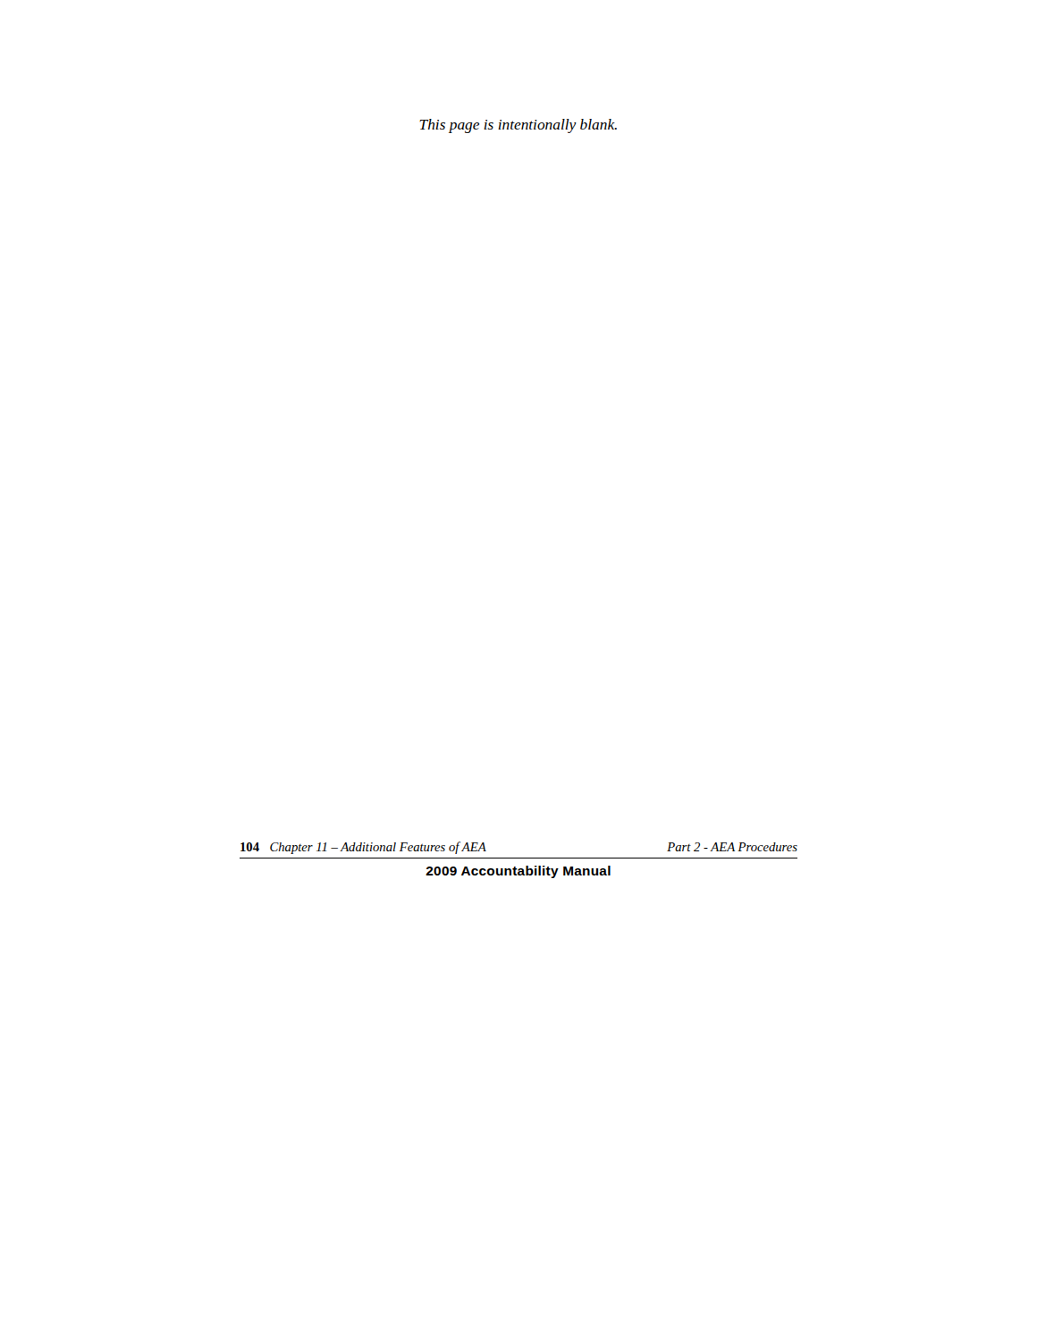This page is intentionally blank.
104 Chapter 11 – Additional Features of AEA
Part 2 - AEA Procedures
2009 Accountability Manual